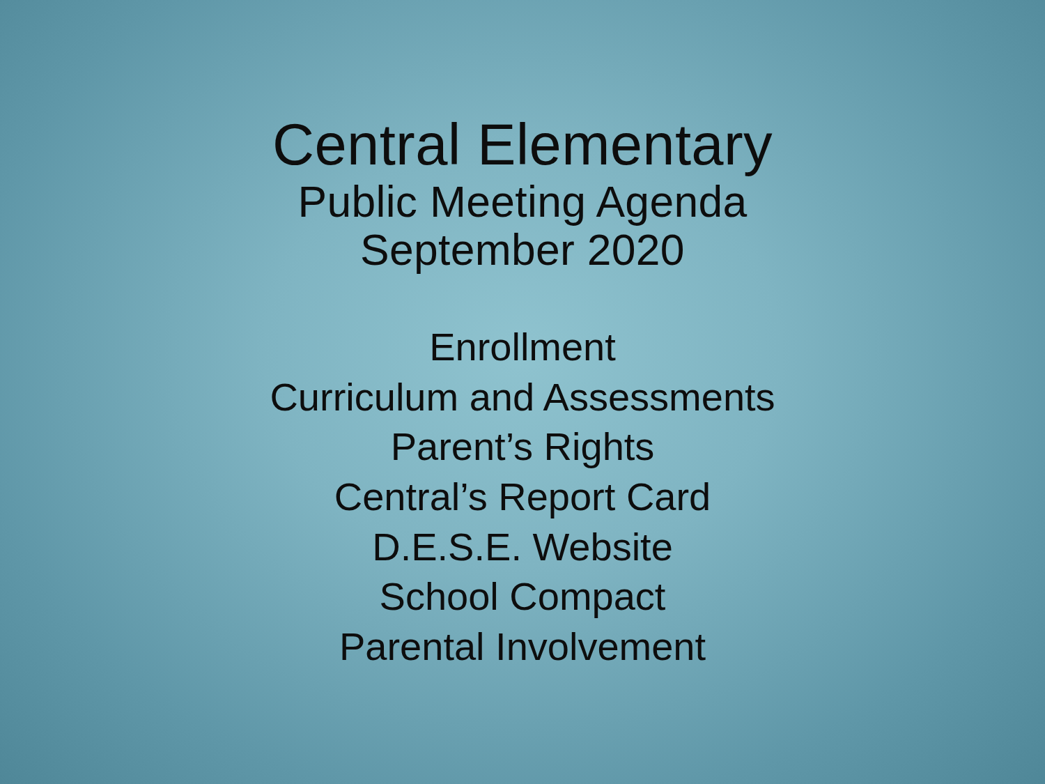Central Elementary Public Meeting Agenda September 2020
Enrollment
Curriculum and Assessments
Parent’s Rights
Central’s Report Card
D.E.S.E. Website
School Compact
Parental Involvement